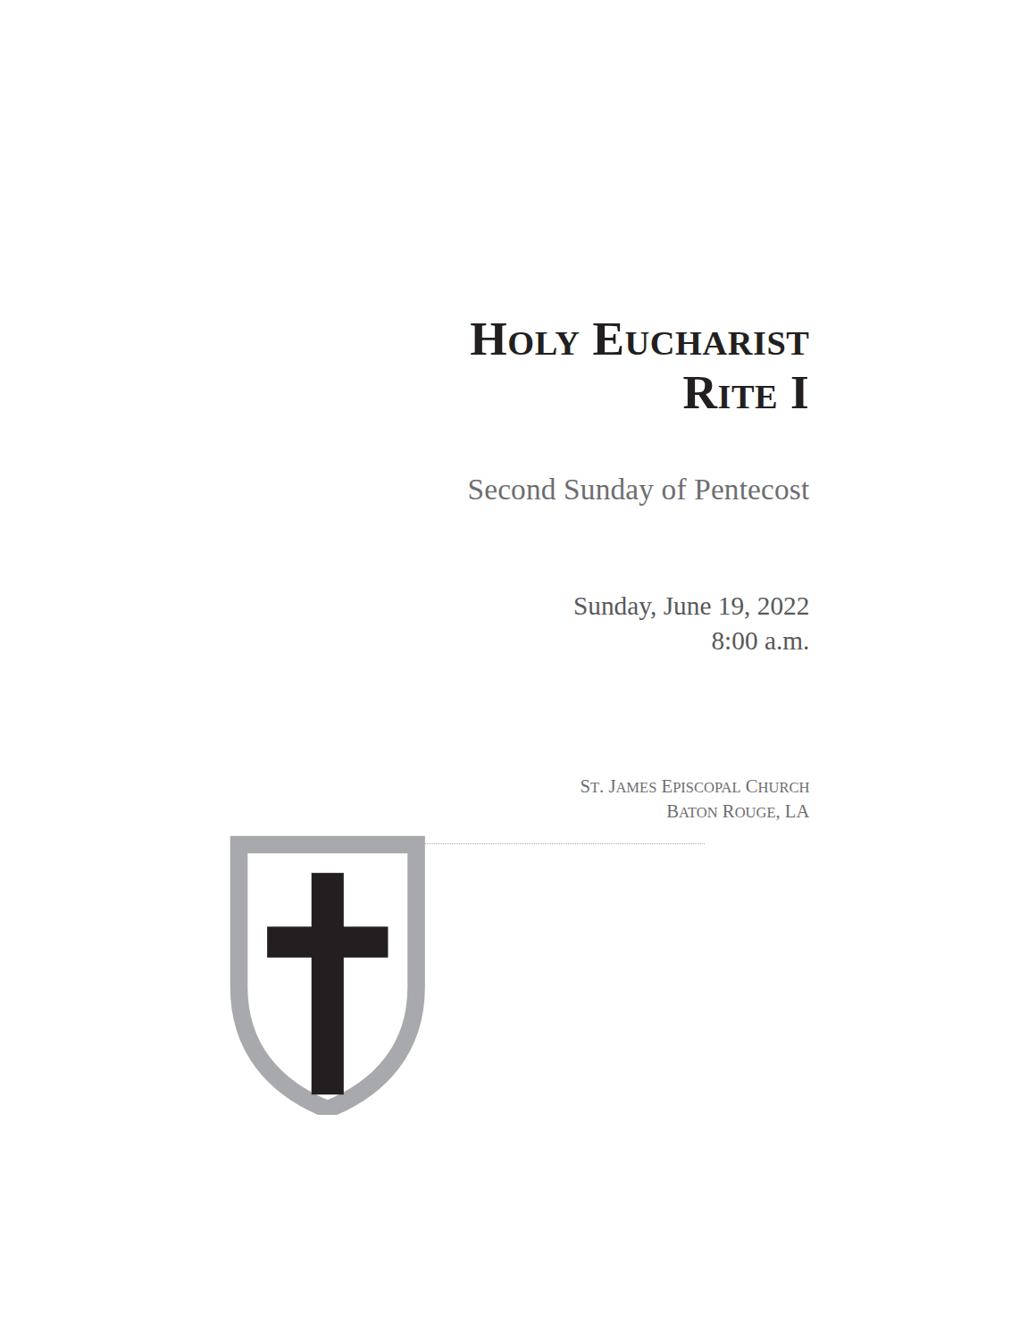HOLY EUCHARIST RITE I
Second Sunday of Pentecost
Sunday, June 19, 2022
8:00 a.m.
ST. JAMES EPISCOPAL CHURCH
BATON ROUGE, LA